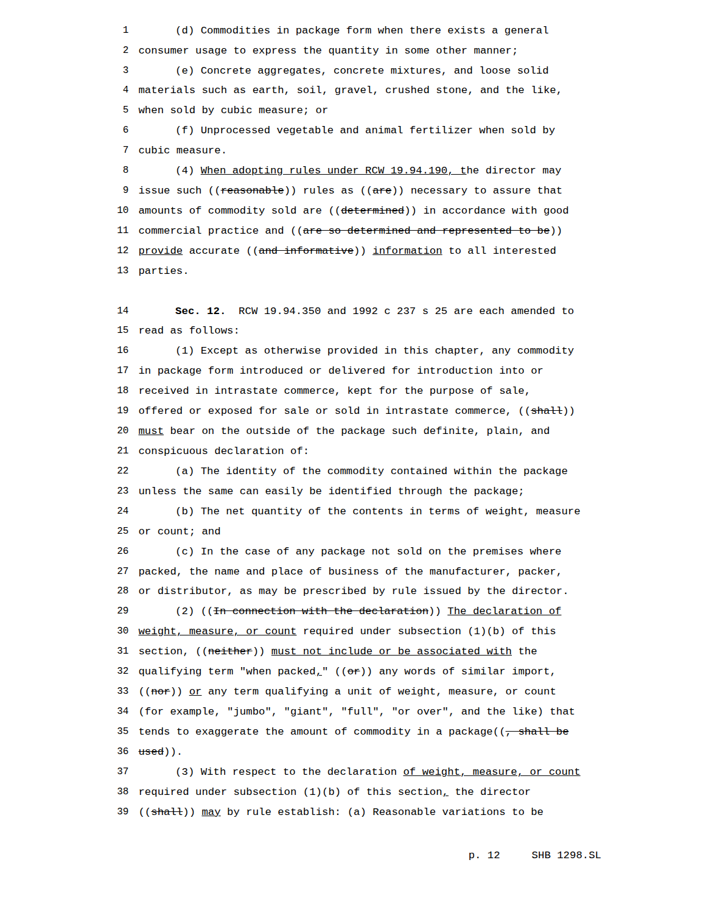1 (d) Commodities in package form when there exists a general
2consumer usage to express the quantity in some other manner;
3 (e) Concrete aggregates, concrete mixtures, and loose solid
4materials such as earth, soil, gravel, crushed stone, and the like,
5when sold by cubic measure; or
6 (f) Unprocessed vegetable and animal fertilizer when sold by
7cubic measure.
8 (4) When adopting rules under RCW 19.94.190, the director may
9issue such ((reasonable)) rules as ((are)) necessary to assure that
10amounts of commodity sold are ((determined)) in accordance with good
11commercial practice and ((are so determined and represented to be))
12 provide accurate ((and informative)) information to all interested
13parties.
14 Sec. 12. RCW 19.94.350 and 1992 c 237 s 25 are each amended to
15read as follows:
16 (1) Except as otherwise provided in this chapter, any commodity
17in package form introduced or delivered for introduction into or
18received in intrastate commerce, kept for the purpose of sale,
19offered or exposed for sale or sold in intrastate commerce, ((shall))
20 must bear on the outside of the package such definite, plain, and
21conspicuous declaration of:
22 (a) The identity of the commodity contained within the package
23unless the same can easily be identified through the package;
24 (b) The net quantity of the contents in terms of weight, measure
25or count; and
26 (c) In the case of any package not sold on the premises where
27packed, the name and place of business of the manufacturer, packer,
28or distributor, as may be prescribed by rule issued by the director.
29 (2) ((In connection with the declaration)) The declaration of
30 weight, measure, or count required under subsection (1)(b) of this
31section, ((neither)) must not include or be associated with the
32qualifying term "when packed," ((or)) any words of similar import,
33((nor)) or any term qualifying a unit of weight, measure, or count
34(for example, "jumbo", "giant", "full", "or over", and the like) that
35tends to exaggerate the amount of commodity in a package((, shall be
36 used)).
37 (3) With respect to the declaration of weight, measure, or count
38required under subsection (1)(b) of this section, the director
39((shall)) may by rule establish: (a) Reasonable variations to be
p. 12 SHB 1298.SL